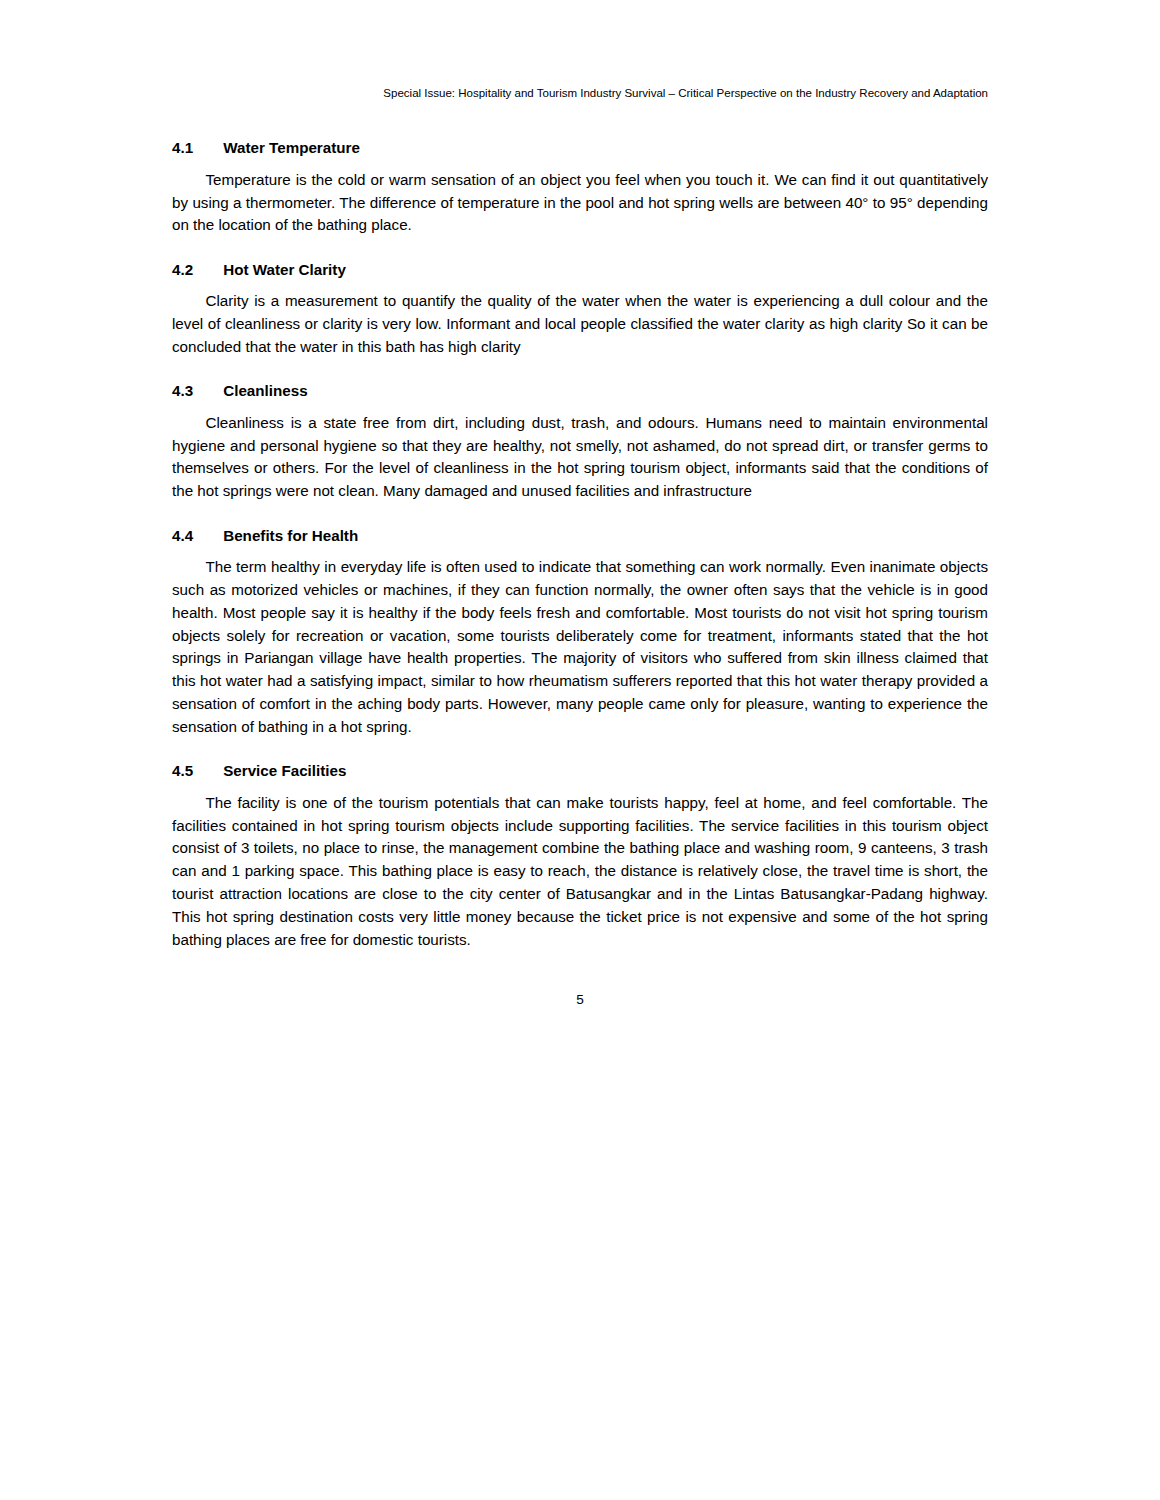Special Issue: Hospitality and Tourism Industry Survival – Critical Perspective on the Industry Recovery and Adaptation
4.1 Water Temperature
Temperature is the cold or warm sensation of an object you feel when you touch it. We can find it out quantitatively by using a thermometer. The difference of temperature in the pool and hot spring wells are between 40° to 95° depending on the location of the bathing place.
4.2 Hot Water Clarity
Clarity is a measurement to quantify the quality of the water when the water is experiencing a dull colour and the level of cleanliness or clarity is very low. Informant and local people classified the water clarity as high clarity So it can be concluded that the water in this bath has high clarity
4.3 Cleanliness
Cleanliness is a state free from dirt, including dust, trash, and odours. Humans need to maintain environmental hygiene and personal hygiene so that they are healthy, not smelly, not ashamed, do not spread dirt, or transfer germs to themselves or others. For the level of cleanliness in the hot spring tourism object, informants said that the conditions of the hot springs were not clean. Many damaged and unused facilities and infrastructure
4.4 Benefits for Health
The term healthy in everyday life is often used to indicate that something can work normally. Even inanimate objects such as motorized vehicles or machines, if they can function normally, the owner often says that the vehicle is in good health. Most people say it is healthy if the body feels fresh and comfortable. Most tourists do not visit hot spring tourism objects solely for recreation or vacation, some tourists deliberately come for treatment, informants stated that the hot springs in Pariangan village have health properties. The majority of visitors who suffered from skin illness claimed that this hot water had a satisfying impact, similar to how rheumatism sufferers reported that this hot water therapy provided a sensation of comfort in the aching body parts. However, many people came only for pleasure, wanting to experience the sensation of bathing in a hot spring.
4.5 Service Facilities
The facility is one of the tourism potentials that can make tourists happy, feel at home, and feel comfortable. The facilities contained in hot spring tourism objects include supporting facilities. The service facilities in this tourism object consist of 3 toilets, no place to rinse, the management combine the bathing place and washing room, 9 canteens, 3 trash can and 1 parking space. This bathing place is easy to reach, the distance is relatively close, the travel time is short, the tourist attraction locations are close to the city center of Batusangkar and in the Lintas Batusangkar-Padang highway. This hot spring destination costs very little money because the ticket price is not expensive and some of the hot spring bathing places are free for domestic tourists.
5